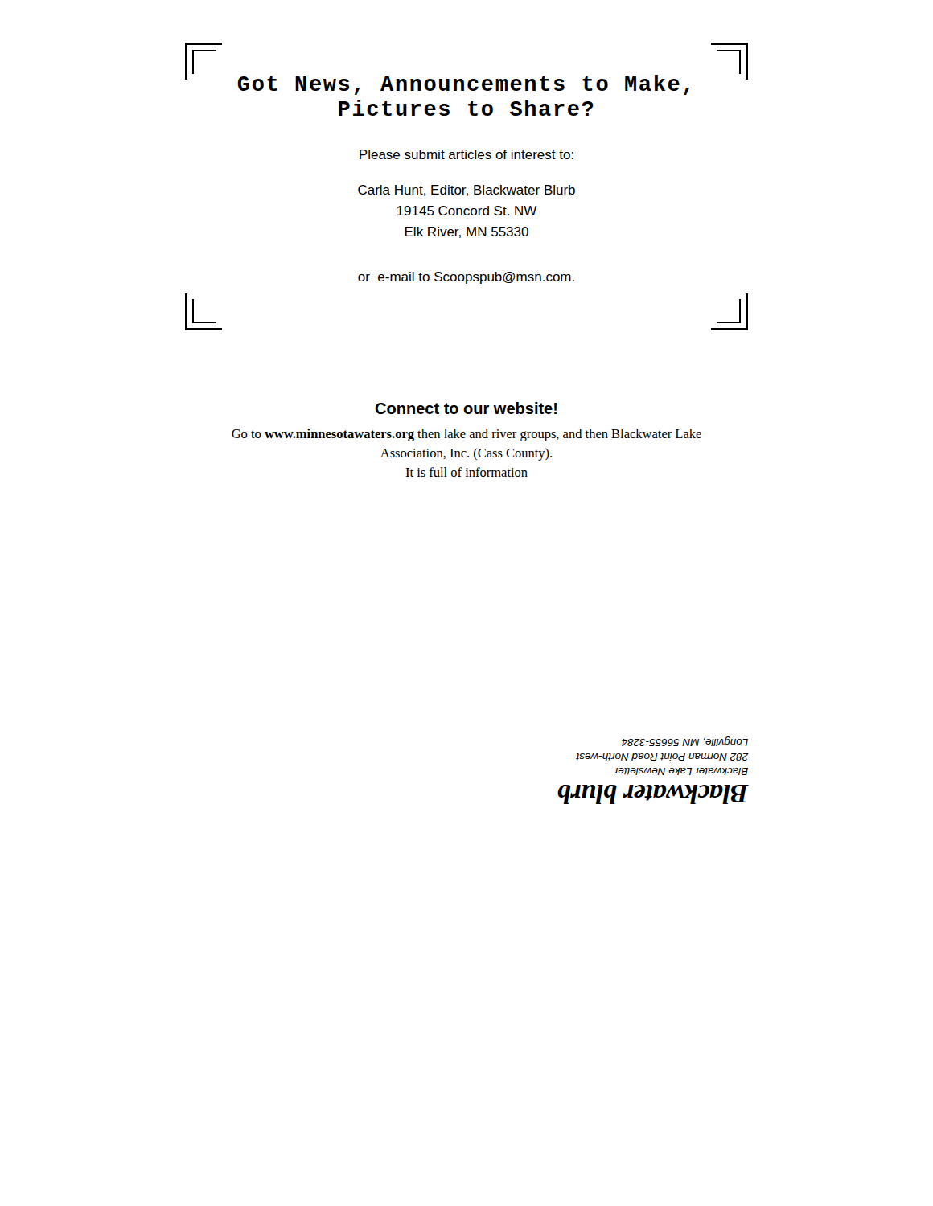Got News, Announcements to Make, Pictures to Share?
Please submit articles of interest to:
Carla Hunt, Editor, Blackwater Blurb 19145 Concord St. NW
Elk River, MN 55330
or e-mail to Scoopspub@msn.com.
Connect to our website!
Go to www.minnesotawaters.org then lake and river groups, and then Blackwater Lake Association, Inc. (Cass County).
It is full of information
Blackwater blurb
Blackwater Lake Newsletter
282 Norman Point Road North-west
Longville, MN 56655-3284